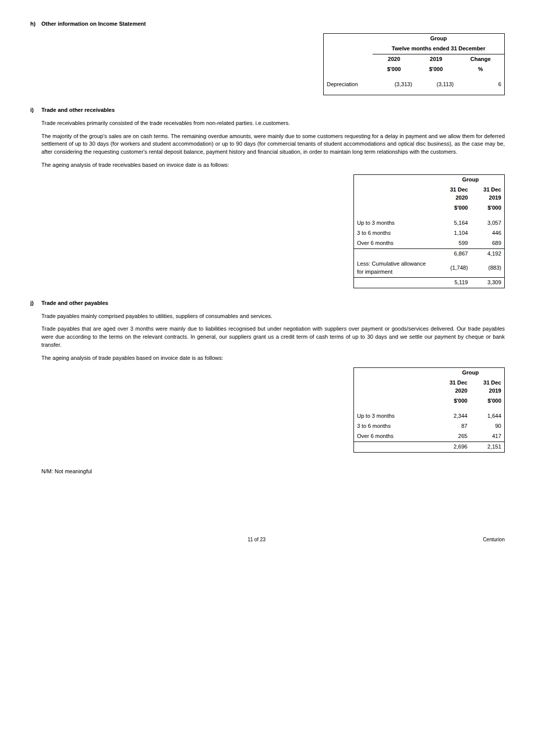h) Other information on Income Statement
| | Group |
| | Twelve months ended 31 December |
| | 2020 | 2019 | Change |
| | $'000 | $'000 | % |
| Depreciation | (3,313) | (3,113) | 6 |
i) Trade and other receivables
Trade receivables primarily consisted of the trade receivables from non-related parties. i.e.customers.
The majority of the group's sales are on cash terms. The remaining overdue amounts, were mainly due to some customers requesting for a delay in payment and we allow them for deferred settlement of up to 30 days (for workers and student accommodation) or up to 90 days (for commercial tenants of student accommodations and optical disc business), as the case may be, after considering the requesting customer's rental deposit balance, payment history and financial situation, in order to maintain long term relationships with the customers.
The ageing analysis of trade receivables based on invoice date is as follows:
| | Group |
| | 31 Dec 2020 | 31 Dec 2019 |
| | $'000 | $'000 |
| Up to 3 months | 5,164 | 3,057 |
| 3 to 6 months | 1,104 | 446 |
| Over 6 months | 599 | 689 |
| | 6,867 | 4,192 |
| Less: Cumulative allowance for impairment | (1,748) | (883) |
| | 5,119 | 3,309 |
j) Trade and other payables
Trade payables mainly comprised payables to utilities, suppliers of consumables and services.
Trade payables that are aged over 3 months were mainly due to liabilities recognised but under negotiation with suppliers over payment or goods/services delivered. Our trade payables were due according to the terms on the relevant contracts. In general, our suppliers grant us a credit term of cash terms of up to 30 days and we settle our payment by cheque or bank transfer.
The ageing analysis of trade payables based on invoice date is as follows:
| | Group |
| | 31 Dec 2020 | 31 Dec 2019 |
| | $'000 | $'000 |
| Up to 3 months | 2,344 | 1,644 |
| 3 to 6 months | 87 | 90 |
| Over 6 months | 265 | 417 |
| | 2,696 | 2,151 |
N/M: Not meaningful
11 of 23 Centurion